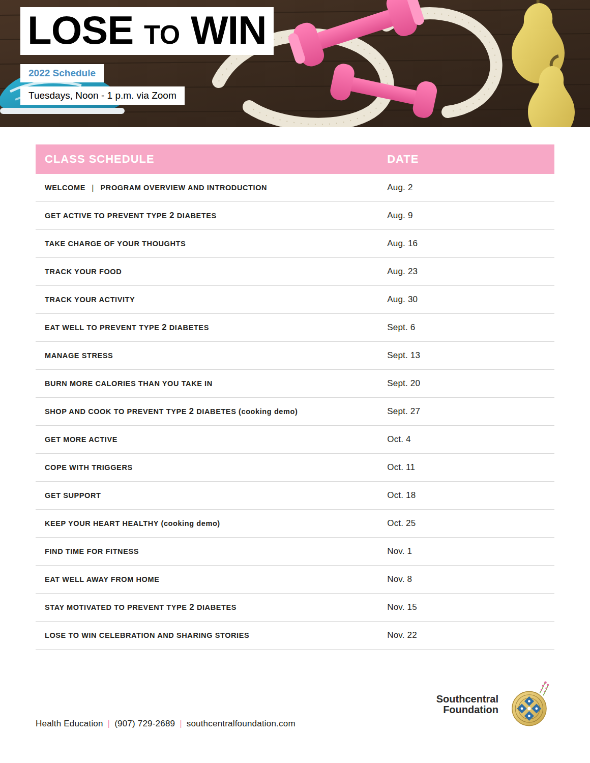LOSE TO WIN
2022 Schedule
Tuesdays, Noon - 1 p.m. via Zoom
| Class Schedule | Date |
| --- | --- |
| Welcome / Program Overview and Introduction | Aug. 2 |
| Get Active to Prevent Type 2 Diabetes | Aug. 9 |
| Take Charge of Your Thoughts | Aug. 16 |
| Track Your Food | Aug. 23 |
| Track Your Activity | Aug. 30 |
| Eat Well to Prevent Type 2 Diabetes | Sept. 6 |
| Manage Stress | Sept. 13 |
| Burn More Calories Than You Take In | Sept. 20 |
| Shop and Cook to Prevent Type 2 Diabetes (cooking demo) | Sept. 27 |
| Get More Active | Oct. 4 |
| Cope With Triggers | Oct. 11 |
| Get Support | Oct. 18 |
| Keep Your Heart Healthy (cooking demo) | Oct. 25 |
| Find Time for Fitness | Nov. 1 |
| Eat Well Away From Home | Nov. 8 |
| Stay Motivated to Prevent Type 2 Diabetes | Nov. 15 |
| Lose to Win Celebration and Sharing Stories | Nov. 22 |
Health Education | (907) 729-2689 | southcentralfoundation.com
Southcentral
Foundation